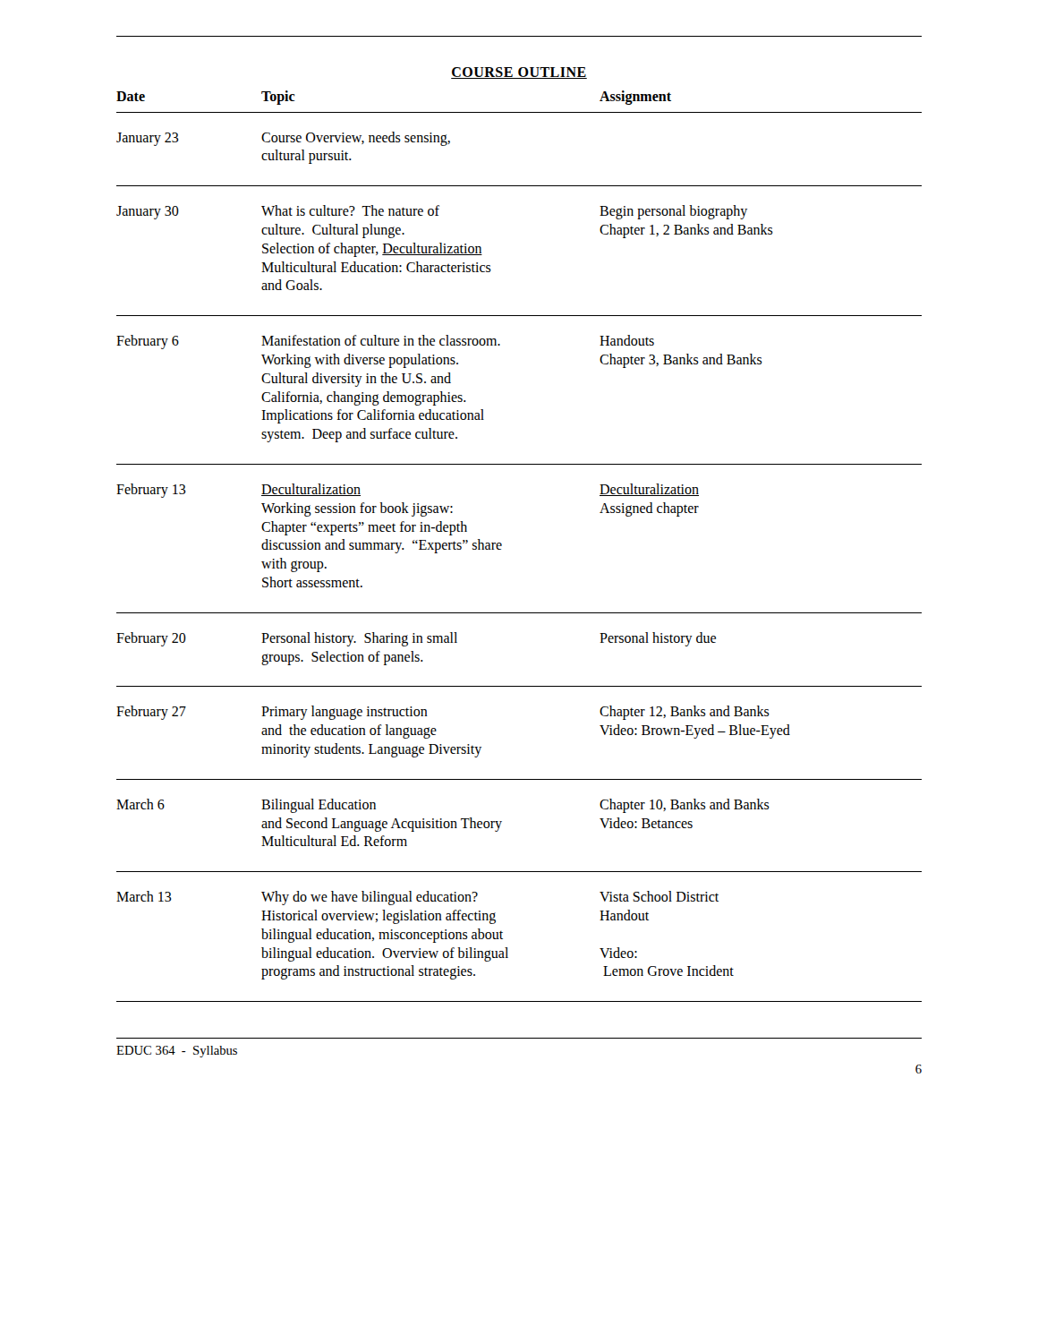COURSE OUTLINE
| Date | Topic | Assignment |
| --- | --- | --- |
| January 23 | Course Overview, needs sensing, cultural pursuit. | |
| January 30 | What is culture? The nature of culture. Cultural plunge. Selection of chapter, Deculturalization Multicultural Education: Characteristics and Goals. | Begin personal biography Chapter 1, 2 Banks and Banks |
| February 6 | Manifestation of culture in the classroom. Working with diverse populations. Cultural diversity in the U.S. and California, changing demographies. Implications for California educational system. Deep and surface culture. | Handouts Chapter 3, Banks and Banks |
| February 13 | Deculturalization Working session for book jigsaw: Chapter “experts” meet for in-depth discussion and summary. “Experts” share with group. Short assessment. | Deculturalization Assigned chapter |
| February 20 | Personal history. Sharing in small groups. Selection of panels. | Personal history due |
| February 27 | Primary language instruction and the education of language minority students. Language Diversity | Chapter 12, Banks and Banks Video: Brown-Eyed – Blue-Eyed |
| March 6 | Bilingual Education and Second Language Acquisition Theory Multicultural Ed. Reform | Chapter 10, Banks and Banks Video: Betances |
| March 13 | Why do we have bilingual education? Historical overview; legislation affecting bilingual education, misconceptions about bilingual education. Overview of bilingual programs and instructional strategies. | Vista School District Handout Video: Lemon Grove Incident |
EDUC 364 - Syllabus 6